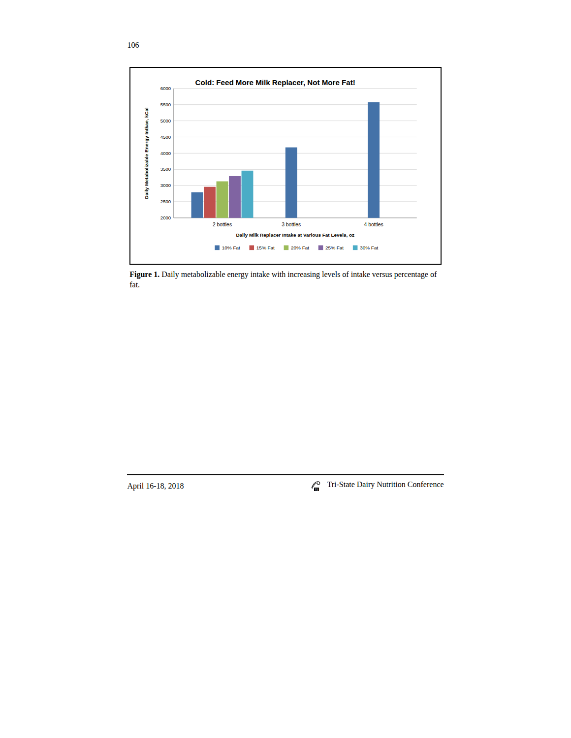106
Cold: Feed More Milk Replacer, Not More Fat! 2000 2500 3000 3500 4000 4500 5000 5500 6000 Daily Metabolizable Energy Intkae, kCal 2 bottles 3 bottles 4 bottles Daily Milk Replacer Intake at Various Fat Levels, oz 10% Fat 15% Fat 20% Fat 25% Fat 30% Fat
Figure 1. Daily metabolizable energy intake with increasing levels of intake versus percentage of fat.
April 16-18, 2018
TS Tri-State Dairy Nutrition Conference